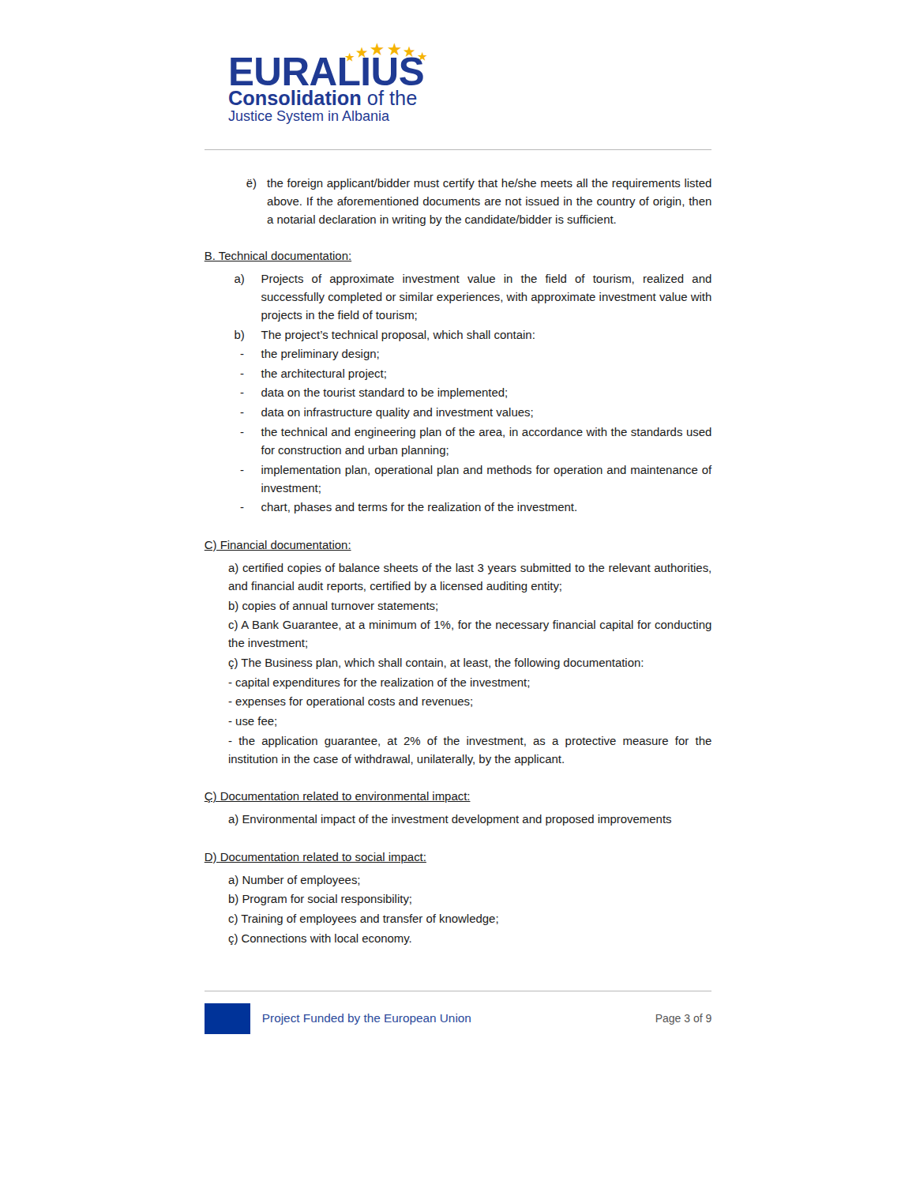EURALIUS ★ ★ ★ ★ ★ ★
Consolidation of the
Justice System in Albania
ë) the foreign applicant/bidder must certify that he/she meets all the requirements listed above. If the aforementioned documents are not issued in the country of origin, then a notarial declaration in writing by the candidate/bidder is sufficient.
B. Technical documentation:
a) Projects of approximate investment value in the field of tourism, realized and successfully completed or similar experiences, with approximate investment value with projects in the field of tourism;
b) The project’s technical proposal, which shall contain:
-the preliminary design;
-the architectural project;
-data on the tourist standard to be implemented;
-data on infrastructure quality and investment values;
-the technical and engineering plan of the area, in accordance with the standards used for construction and urban planning;
-implementation plan, operational plan and methods for operation and maintenance of investment;
-chart, phases and terms for the realization of the investment.
C) Financial documentation:
a) certified copies of balance sheets of the last 3 years submitted to the relevant authorities, and financial audit reports, certified by a licensed auditing entity;
b) copies of annual turnover statements;
c) A Bank Guarantee, at a minimum of 1%, for the necessary financial capital for conducting the investment;
ç) The Business plan, which shall contain, at least, the following documentation:
- capital expenditures for the realization of the investment;
- expenses for operational costs and revenues;
- use fee;
- the application guarantee, at 2% of the investment, as a protective measure for the institution in the case of withdrawal, unilaterally, by the applicant.
Ç) Documentation related to environmental impact:
a) Environmental impact of the investment development and proposed improvements
D) Documentation related to social impact:
a) Number of employees;
b) Program for social responsibility;
c) Training of employees and transfer of knowledge;
ç) Connections with local economy.
Project Funded by the European Union
Page 3 of 9